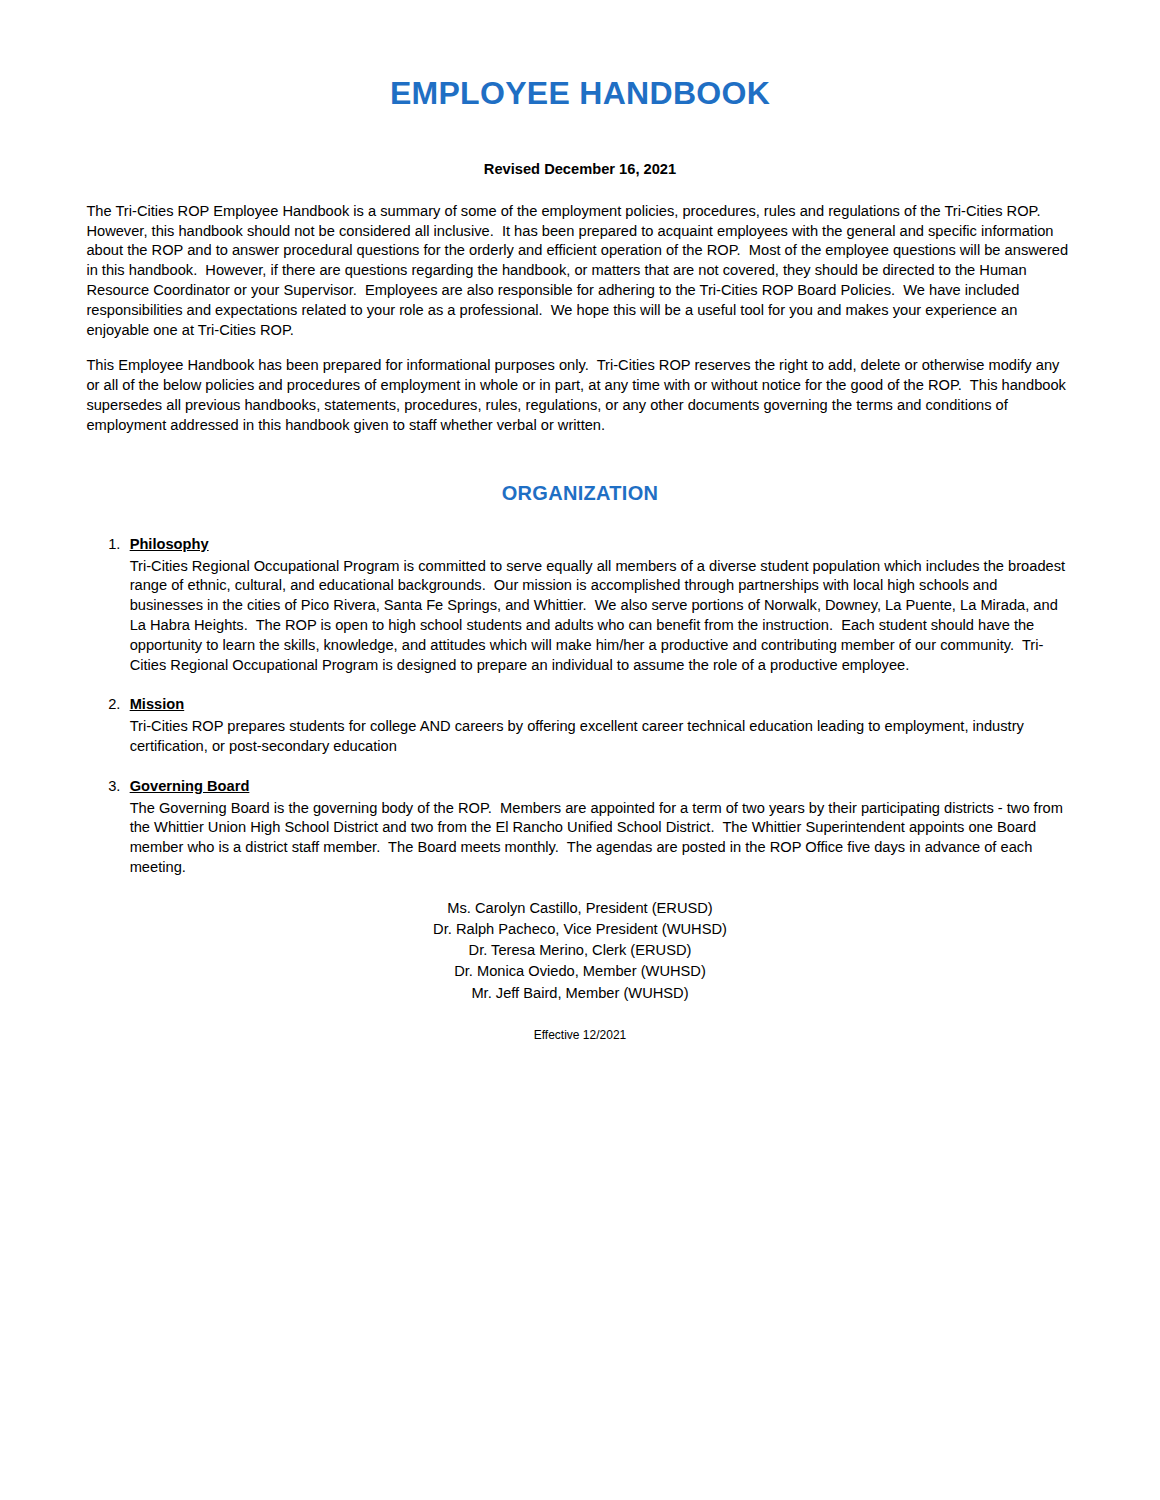EMPLOYEE HANDBOOK
Revised December 16, 2021
The Tri-Cities ROP Employee Handbook is a summary of some of the employment policies, procedures, rules and regulations of the Tri-Cities ROP. However, this handbook should not be considered all inclusive. It has been prepared to acquaint employees with the general and specific information about the ROP and to answer procedural questions for the orderly and efficient operation of the ROP. Most of the employee questions will be answered in this handbook. However, if there are questions regarding the handbook, or matters that are not covered, they should be directed to the Human Resource Coordinator or your Supervisor. Employees are also responsible for adhering to the Tri-Cities ROP Board Policies. We have included responsibilities and expectations related to your role as a professional. We hope this will be a useful tool for you and makes your experience an enjoyable one at Tri-Cities ROP.
This Employee Handbook has been prepared for informational purposes only. Tri-Cities ROP reserves the right to add, delete or otherwise modify any or all of the below policies and procedures of employment in whole or in part, at any time with or without notice for the good of the ROP. This handbook supersedes all previous handbooks, statements, procedures, rules, regulations, or any other documents governing the terms and conditions of employment addressed in this handbook given to staff whether verbal or written.
ORGANIZATION
Philosophy Tri-Cities Regional Occupational Program is committed to serve equally all members of a diverse student population which includes the broadest range of ethnic, cultural, and educational backgrounds. Our mission is accomplished through partnerships with local high schools and businesses in the cities of Pico Rivera, Santa Fe Springs, and Whittier. We also serve portions of Norwalk, Downey, La Puente, La Mirada, and La Habra Heights. The ROP is open to high school students and adults who can benefit from the instruction. Each student should have the opportunity to learn the skills, knowledge, and attitudes which will make him/her a productive and contributing member of our community. Tri-Cities Regional Occupational Program is designed to prepare an individual to assume the role of a productive employee.
Mission Tri-Cities ROP prepares students for college AND careers by offering excellent career technical education leading to employment, industry certification, or post-secondary education
Governing Board The Governing Board is the governing body of the ROP. Members are appointed for a term of two years by their participating districts - two from the Whittier Union High School District and two from the El Rancho Unified School District. The Whittier Superintendent appoints one Board member who is a district staff member. The Board meets monthly. The agendas are posted in the ROP Office five days in advance of each meeting.
Ms. Carolyn Castillo, President (ERUSD)
Dr. Ralph Pacheco, Vice President (WUHSD)
Dr. Teresa Merino, Clerk (ERUSD)
Dr. Monica Oviedo, Member (WUHSD)
Mr. Jeff Baird, Member (WUHSD)
Effective 12/2021